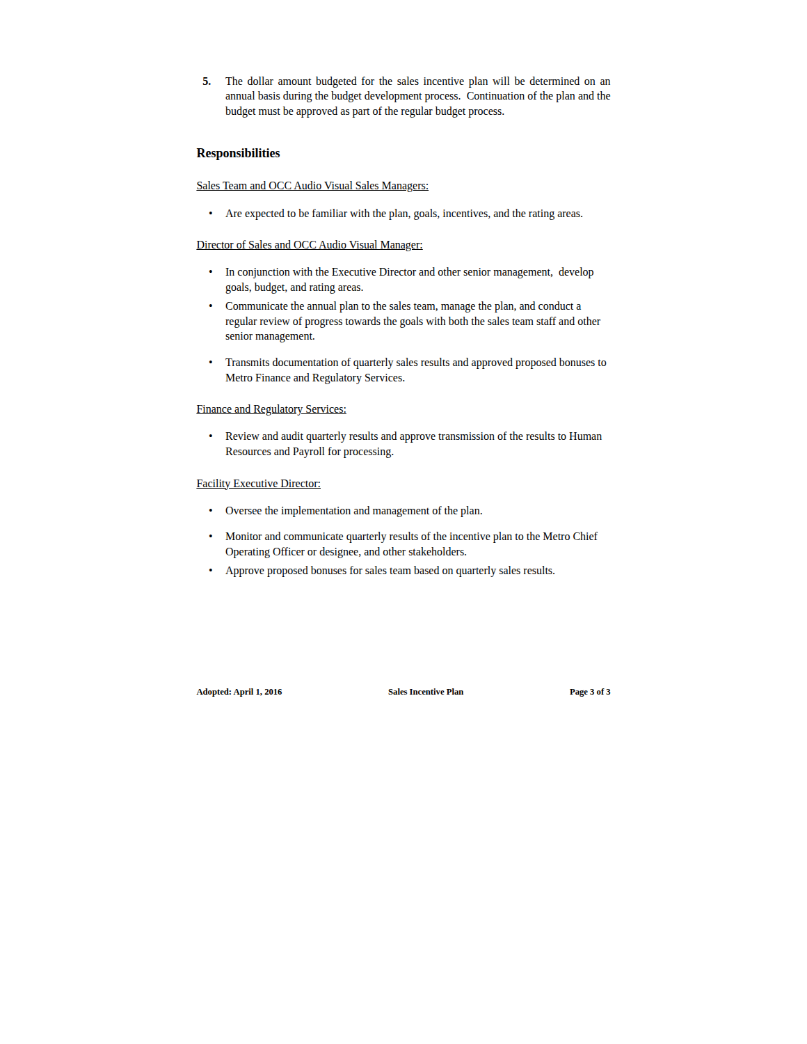5. The dollar amount budgeted for the sales incentive plan will be determined on an annual basis during the budget development process. Continuation of the plan and the budget must be approved as part of the regular budget process.
Responsibilities
Sales Team and OCC Audio Visual Sales Managers:
Are expected to be familiar with the plan, goals, incentives, and the rating areas.
Director of Sales and OCC Audio Visual Manager:
In conjunction with the Executive Director and other senior management, develop goals, budget, and rating areas.
Communicate the annual plan to the sales team, manage the plan, and conduct a regular review of progress towards the goals with both the sales team staff and other senior management.
Transmits documentation of quarterly sales results and approved proposed bonuses to Metro Finance and Regulatory Services.
Finance and Regulatory Services:
Review and audit quarterly results and approve transmission of the results to Human Resources and Payroll for processing.
Facility Executive Director:
Oversee the implementation and management of the plan.
Monitor and communicate quarterly results of the incentive plan to the Metro Chief Operating Officer or designee, and other stakeholders.
Approve proposed bonuses for sales team based on quarterly sales results.
Adopted: April 1, 2016 Sales Incentive Plan Page 3 of 3